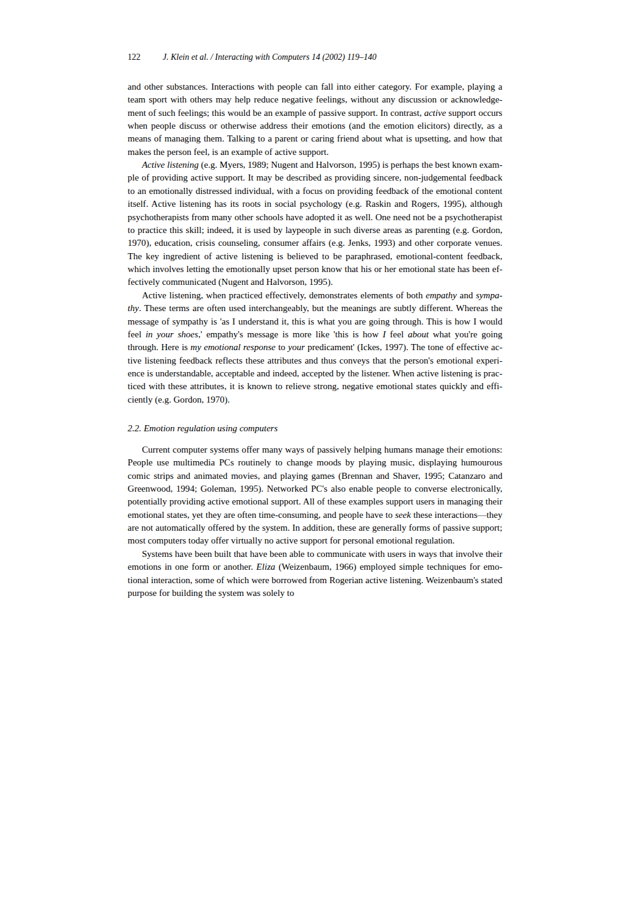122 J. Klein et al. / Interacting with Computers 14 (2002) 119–140
and other substances. Interactions with people can fall into either category. For example, playing a team sport with others may help reduce negative feelings, without any discussion or acknowledgement of such feelings; this would be an example of passive support. In contrast, active support occurs when people discuss or otherwise address their emotions (and the emotion elicitors) directly, as a means of managing them. Talking to a parent or caring friend about what is upsetting, and how that makes the person feel, is an example of active support.
Active listening (e.g. Myers, 1989; Nugent and Halvorson, 1995) is perhaps the best known example of providing active support. It may be described as providing sincere, non-judgemental feedback to an emotionally distressed individual, with a focus on providing feedback of the emotional content itself. Active listening has its roots in social psychology (e.g. Raskin and Rogers, 1995), although psychotherapists from many other schools have adopted it as well. One need not be a psychotherapist to practice this skill; indeed, it is used by laypeople in such diverse areas as parenting (e.g. Gordon, 1970), education, crisis counseling, consumer affairs (e.g. Jenks, 1993) and other corporate venues. The key ingredient of active listening is believed to be paraphrased, emotional-content feedback, which involves letting the emotionally upset person know that his or her emotional state has been effectively communicated (Nugent and Halvorson, 1995).
Active listening, when practiced effectively, demonstrates elements of both empathy and sympathy. These terms are often used interchangeably, but the meanings are subtly different. Whereas the message of sympathy is 'as I understand it, this is what you are going through. This is how I would feel in your shoes,' empathy's message is more like 'this is how I feel about what you're going through. Here is my emotional response to your predicament' (Ickes, 1997). The tone of effective active listening feedback reflects these attributes and thus conveys that the person's emotional experience is understandable, acceptable and indeed, accepted by the listener. When active listening is practiced with these attributes, it is known to relieve strong, negative emotional states quickly and efficiently (e.g. Gordon, 1970).
2.2. Emotion regulation using computers
Current computer systems offer many ways of passively helping humans manage their emotions: People use multimedia PCs routinely to change moods by playing music, displaying humourous comic strips and animated movies, and playing games (Brennan and Shaver, 1995; Catanzaro and Greenwood, 1994; Goleman, 1995). Networked PC's also enable people to converse electronically, potentially providing active emotional support. All of these examples support users in managing their emotional states, yet they are often time-consuming, and people have to seek these interactions—they are not automatically offered by the system. In addition, these are generally forms of passive support; most computers today offer virtually no active support for personal emotional regulation.
Systems have been built that have been able to communicate with users in ways that involve their emotions in one form or another. Eliza (Weizenbaum, 1966) employed simple techniques for emotional interaction, some of which were borrowed from Rogerian active listening. Weizenbaum's stated purpose for building the system was solely to